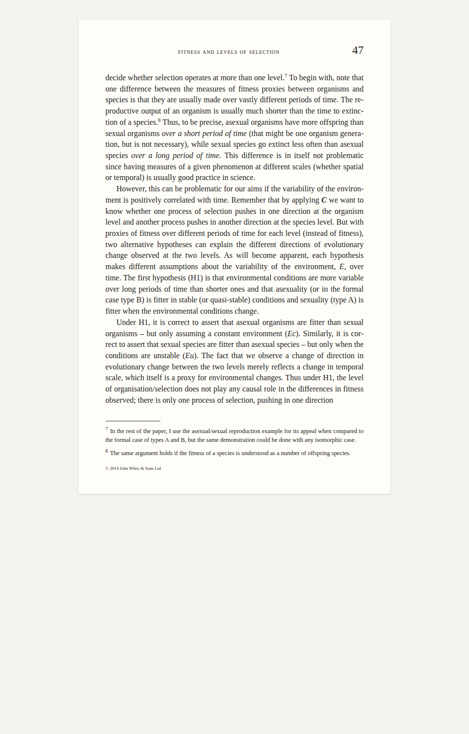fitness and levels of selection 47
decide whether selection operates at more than one level.7 To begin with, note that one difference between the measures of fitness proxies between organisms and species is that they are usually made over vastly different periods of time. The reproductive output of an organism is usually much shorter than the time to extinction of a species.8 Thus, to be precise, asexual organisms have more offspring than sexual organisms over a short period of time (that might be one organism generation, but is not necessary), while sexual species go extinct less often than asexual species over a long period of time. This difference is in itself not problematic since having measures of a given phenomenon at different scales (whether spatial or temporal) is usually good practice in science.
However, this can be problematic for our aims if the variability of the environment is positively correlated with time. Remember that by applying C we want to know whether one process of selection pushes in one direction at the organism level and another process pushes in another direction at the species level. But with proxies of fitness over different periods of time for each level (instead of fitness), two alternative hypotheses can explain the different directions of evolutionary change observed at the two levels. As will become apparent, each hypothesis makes different assumptions about the variability of the environment, E, over time. The first hypothesis (H1) is that environmental conditions are more variable over long periods of time than shorter ones and that asexuality (or in the formal case type B) is fitter in stable (or quasi-stable) conditions and sexuality (type A) is fitter when the environmental conditions change.
Under H1, it is correct to assert that asexual organisms are fitter than sexual organisms – but only assuming a constant environment (Ec). Similarly, it is correct to assert that sexual species are fitter than asexual species – but only when the conditions are unstable (Eu). The fact that we observe a change of direction in evolutionary change between the two levels merely reflects a change in temporal scale, which itself is a proxy for environmental changes. Thus under H1, the level of organisation/selection does not play any causal role in the differences in fitness observed; there is only one process of selection, pushing in one direction
7 In the rest of the paper, I use the asexual/sexual reproduction example for its appeal when compared to the formal case of types A and B, but the same demonstration could be done with any isomorphic case.
8 The same argument holds if the fitness of a species is understood as a number of offspring species.
© 2014 John Wiley & Sons Ltd